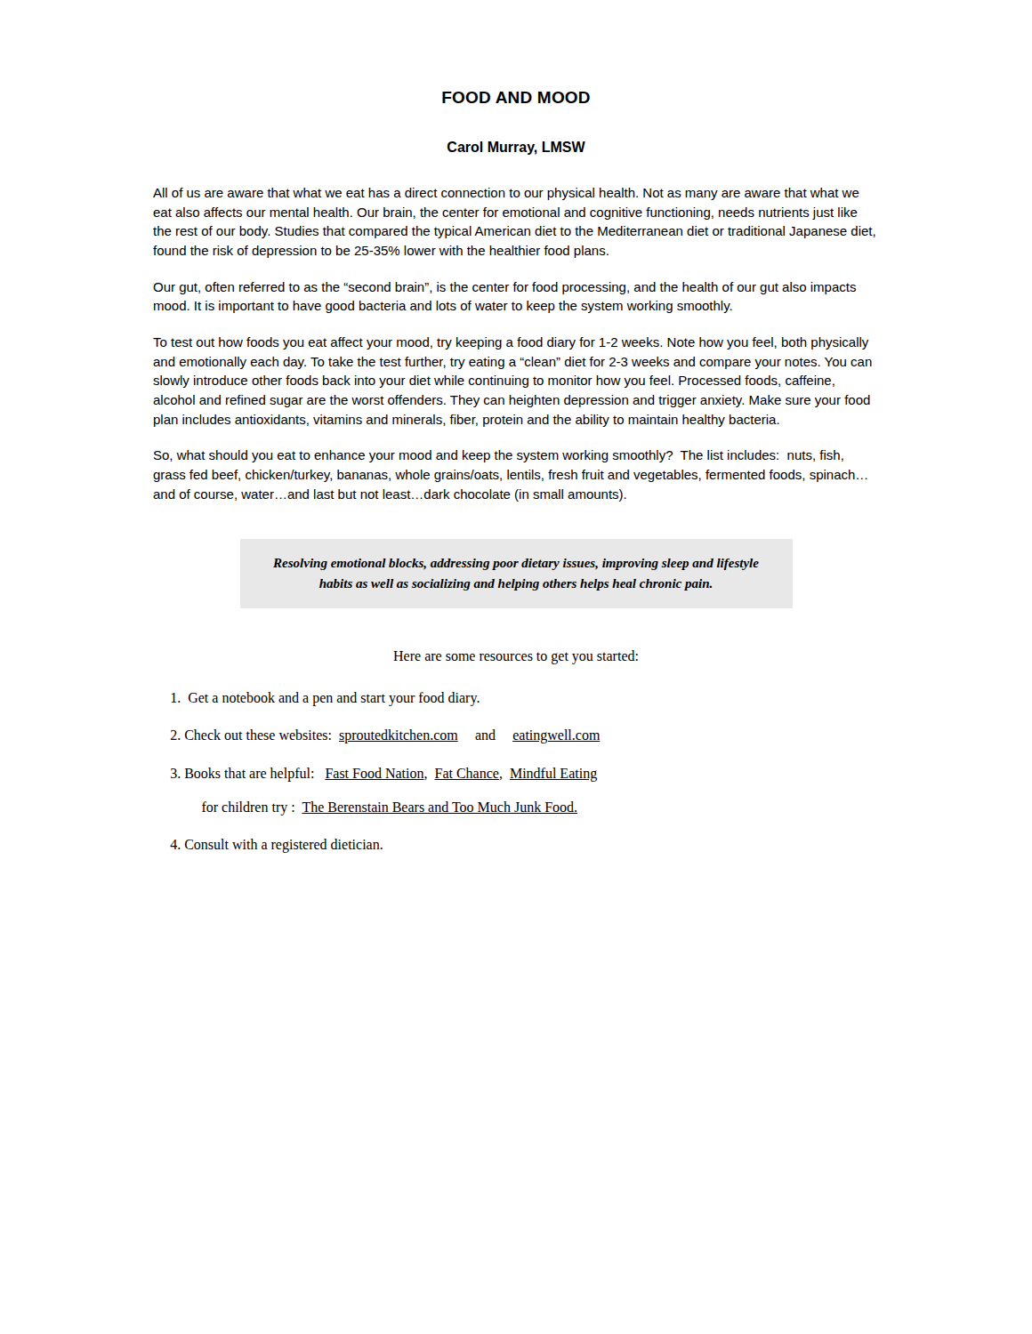FOOD AND MOOD
Carol Murray, LMSW
All of us are aware that what we eat has a direct connection to our physical health. Not as many are aware that what we eat also affects our mental health. Our brain, the center for emotional and cognitive functioning, needs nutrients just like the rest of our body. Studies that compared the typical American diet to the Mediterranean diet or traditional Japanese diet, found the risk of depression to be 25-35% lower with the healthier food plans.
Our gut, often referred to as the “second brain”, is the center for food processing, and the health of our gut also impacts mood. It is important to have good bacteria and lots of water to keep the system working smoothly.
To test out how foods you eat affect your mood, try keeping a food diary for 1-2 weeks. Note how you feel, both physically and emotionally each day. To take the test further, try eating a “clean” diet for 2-3 weeks and compare your notes. You can slowly introduce other foods back into your diet while continuing to monitor how you feel. Processed foods, caffeine, alcohol and refined sugar are the worst offenders. They can heighten depression and trigger anxiety. Make sure your food plan includes antioxidants, vitamins and minerals, fiber, protein and the ability to maintain healthy bacteria.
So, what should you eat to enhance your mood and keep the system working smoothly? The list includes: nuts, fish, grass fed beef, chicken/turkey, bananas, whole grains/oats, lentils, fresh fruit and vegetables, fermented foods, spinach…and of course, water…and last but not least…dark chocolate (in small amounts).
Resolving emotional blocks, addressing poor dietary issues, improving sleep and lifestyle habits as well as socializing and helping others helps heal chronic pain.
Here are some resources to get you started:
Get a notebook and a pen and start your food diary.
Check out these websites: sproutedkitchen.com and eatingwell.com
Books that are helpful: Fast Food Nation, Fat Chance, Mindful Eating for children try : The Berenstain Bears and Too Much Junk Food.
Consult with a registered dietician.